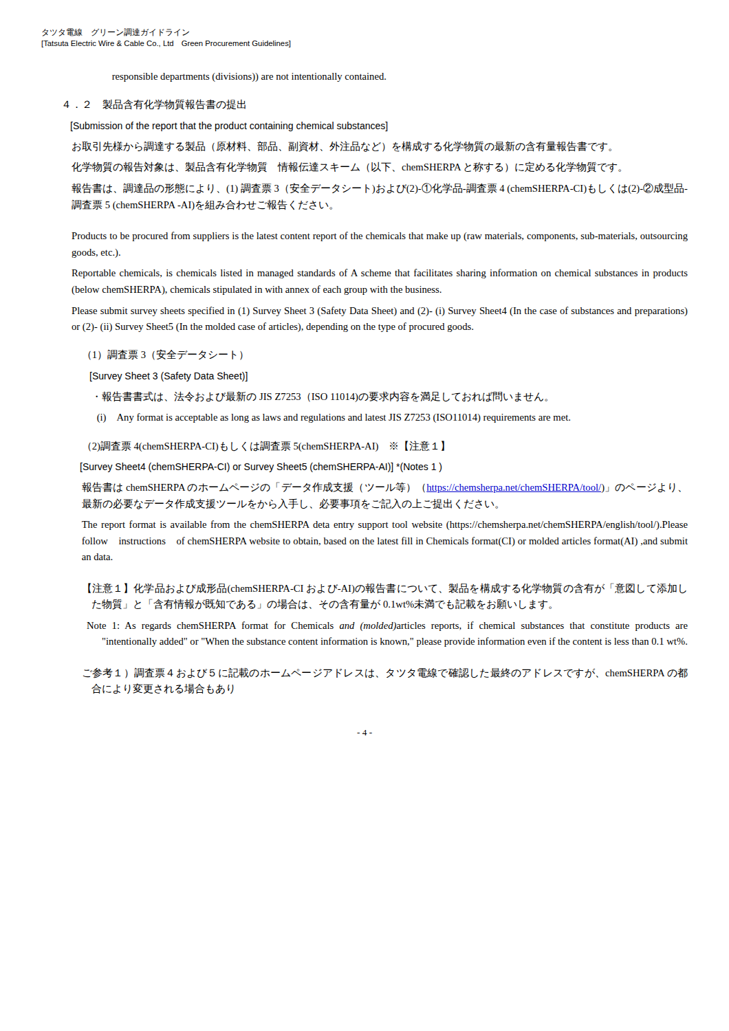タツタ電線　グリーン調達ガイドライン
[Tatsuta Electric Wire & Cable Co., Ltd　Green Procurement Guidelines]
responsible departments (divisions)) are not intentionally contained.
４．２　製品含有化学物質報告書の提出
[Submission of the report that the product containing chemical substances]
お取引先様から調達する製品（原材料、部品、副資材、外注品など）を構成する化学物質の最新の含有量報告書です。
化学物質の報告対象は、製品含有化学物質　情報伝達スキーム（以下、chemSHERPA と称する）に定める化学物質です。
報告書は、調達品の形態により、(1) 調査票 3（安全データシート)および(2)-①化学品-調査票 4 (chemSHERPA-CI)もしくは(2)-②成型品-調査票 5 (chemSHERPA -AI)を組み合わせご報告ください。
Products to be procured from suppliers is the latest content report of the chemicals that make up (raw materials, components, sub-materials, outsourcing goods, etc.).
Reportable chemicals, is chemicals listed in managed standards of A scheme that facilitates sharing information on chemical substances in products (below chemSHERPA), chemicals stipulated in with annex of each group with the business.
Please submit survey sheets specified in (1) Survey Sheet 3 (Safety Data Sheet) and (2)- (i) Survey Sheet4 (In the case of substances and preparations) or (2)- (ii) Survey Sheet5 (In the molded case of articles), depending on the type of procured goods.
（1）調査票 3（安全データシート）
[Survey Sheet 3 (Safety Data Sheet)]
・報告書書式は、法令および最新の JIS Z7253（ISO 11014)の要求内容を満足しておれば問いません。
(i)　Any format is acceptable as long as laws and regulations and latest JIS Z7253 (ISO11014) requirements are met.
（2)調査票 4(chemSHERPA-CI)もしくは調査票 5(chemSHERPA-AI)　※【注意１】
[Survey Sheet4 (chemSHERPA-CI) or Survey Sheet5 (chemSHERPA-AI)] *(Notes 1 )
報告書は chemSHERPA のホームページの「データ作成支援（ツール等）（https://chemsherpa.net/chemSHERPA/tool/)」のページより、最新の必要なデータ作成支援ツールをから入手し、必要事項をご記入の上ご提出ください。
The report format is available from the chemSHERPA deta entry support tool website (https://chemsherpa.net/chemSHERPA/english/tool/).Please　follow　instructions　of chemSHERPA website to obtain, based on the latest fill in Chemicals format(CI) or molded articles format(AI) ,and submit an data.
【注意１】化学品および成形品(chemSHERPA-CI および-AI)の報告書について、製品を構成する化学物質の含有が「意図して添加した物質」と「含有情報が既知である」の場合は、その含有量が 0.1wt%未満でも記載をお願いします。
Note 1: As regards chemSHERPA format for Chemicals and (molded) articles reports, if chemical substances that constitute products are "intentionally added" or "When the substance content information is known," please provide information even if the content is less than 0.1 wt%.
ご参考１）調査票４および５に記載のホームページアドレスは、タツタ電線で確認した最終のアドレスですが、chemSHERPA の都合により変更される場合もあり
- 4 -